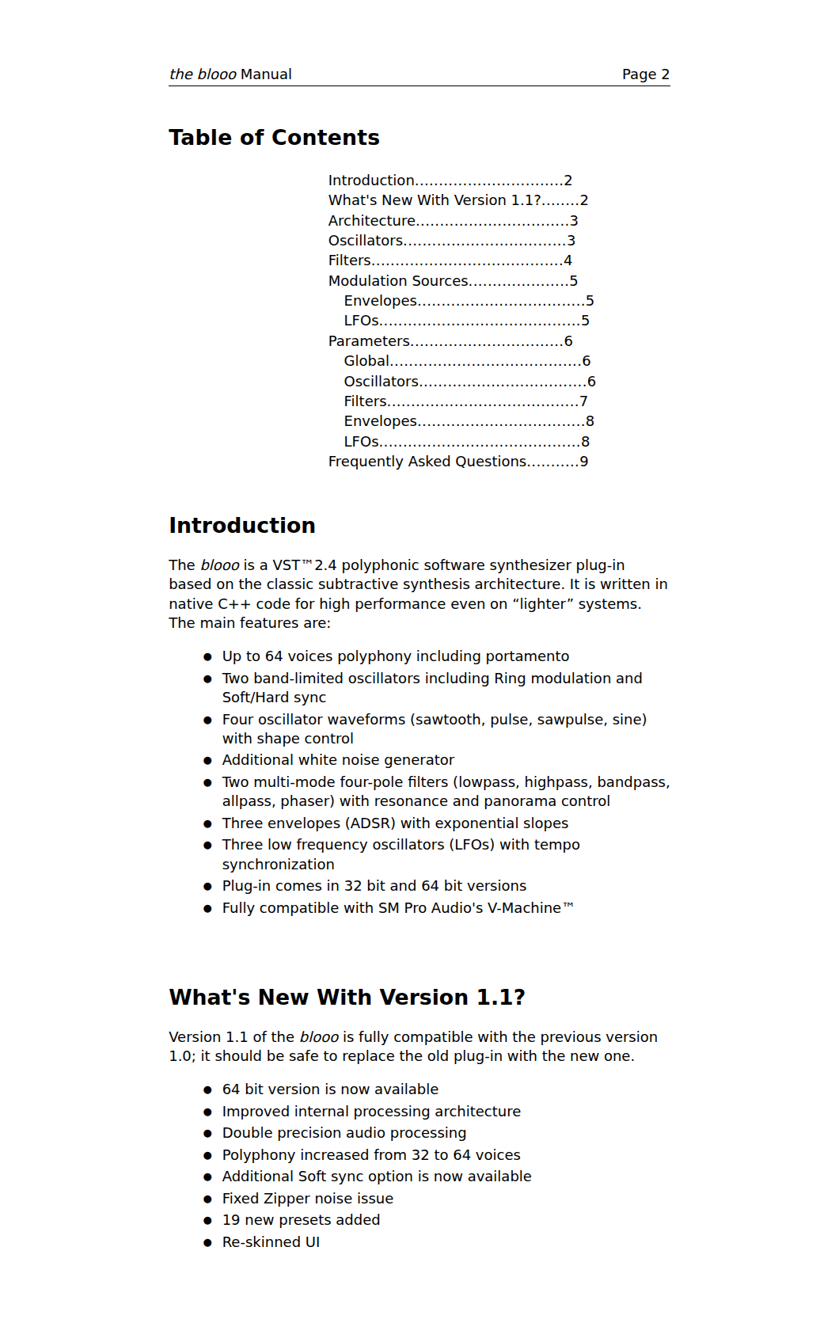the blooo Manual
Page 2
Table of Contents
Introduction............................... 2
What's New With Version 1.1?........ 2
Architecture................................ 3
Oscillators.................................. 3
Filters........................................ 4
Modulation Sources..................... 5
Envelopes................................... 5
LFOs.......................................... 5
Parameters................................ 6
Global........................................ 6
Oscillators................................... 6
Filters........................................ 7
Envelopes................................... 8
LFOs.......................................... 8
Frequently Asked Questions........... 9
Introduction
The blooo is a VST™2.4 polyphonic software synthesizer plug-in based on the classic subtractive synthesis architecture. It is written in native C++ code for high performance even on “lighter” systems. The main features are:
Up to 64 voices polyphony including portamento
Two band-limited oscillators including Ring modulation and Soft/Hard sync
Four oscillator waveforms (sawtooth, pulse, sawpulse, sine) with shape control
Additional white noise generator
Two multi-mode four-pole filters (lowpass, highpass, bandpass, allpass, phaser) with resonance and panorama control
Three envelopes (ADSR) with exponential slopes
Three low frequency oscillators (LFOs) with tempo synchronization
Plug-in comes in 32 bit and 64 bit versions
Fully compatible with SM Pro Audio's V-Machine™
What's New With Version 1.1?
Version 1.1 of the blooo is fully compatible with the previous version 1.0; it should be safe to replace the old plug-in with the new one.
64 bit version is now available
Improved internal processing architecture
Double precision audio processing
Polyphony increased from 32 to 64 voices
Additional Soft sync option is now available
Fixed Zipper noise issue
19 new presets added
Re-skinned UI